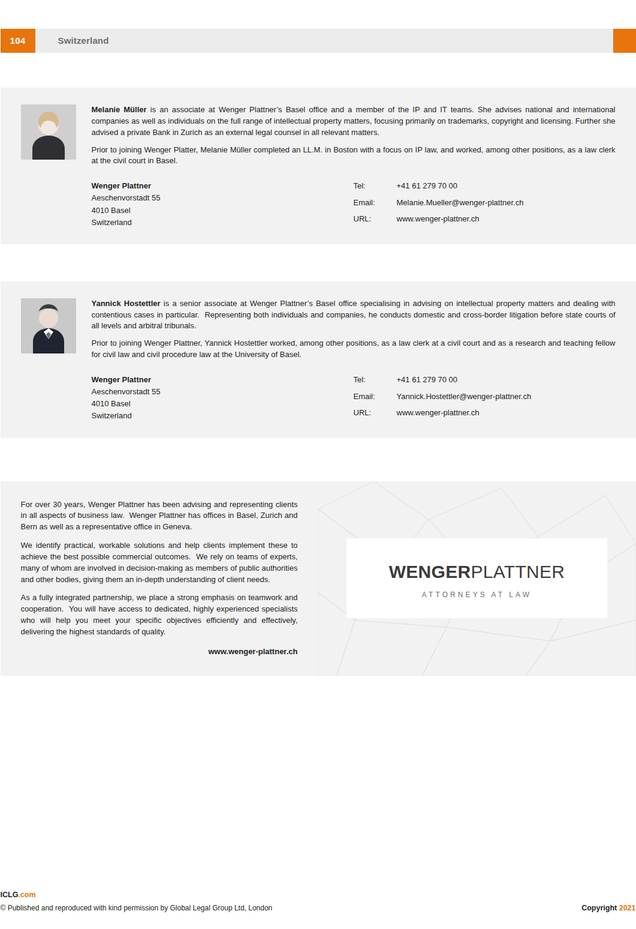104
Switzerland
Melanie Müller is an associate at Wenger Plattner’s Basel office and a member of the IP and IT teams. She advises national and international companies as well as individuals on the full range of intellectual property matters, focusing primarily on trademarks, copyright and licensing. Further she advised a private Bank in Zurich as an external legal counsel in all relevant matters.
Prior to joining Wenger Platter, Melanie Müller completed an LL.M. in Boston with a focus on IP law, and worked, among other positions, as a law clerk at the civil court in Basel.
Wenger Plattner
Aeschenvorstadt 55
4010 Basel
Switzerland
Tel:
+41 61 279 70 00
Email:
Melanie.Mueller@wenger-plattner.ch
URL:
www.wenger-plattner.ch
Yannick Hostettler is a senior associate at Wenger Plattner’s Basel office specialising in advising on intellectual property matters and dealing with contentious cases in particular. Representing both individuals and companies, he conducts domestic and cross-border litigation before state courts of all levels and arbitral tribunals.
Prior to joining Wenger Plattner, Yannick Hostettler worked, among other positions, as a law clerk at a civil court and as a research and teaching fellow for civil law and civil procedure law at the University of Basel.
Wenger Plattner
Aeschenvorstadt 55
4010 Basel
Switzerland
Tel:
+41 61 279 70 00
Email:
Yannick.Hostettler@wenger-plattner.ch
URL:
www.wenger-plattner.ch
For over 30 years, Wenger Plattner has been advising and representing clients in all aspects of business law. Wenger Plattner has offices in Basel, Zurich and Bern as well as a representative office in Geneva.
We identify practical, workable solutions and help clients implement these to achieve the best possible commercial outcomes. We rely on teams of experts, many of whom are involved in decision-making as members of public authorities and other bodies, giving them an in-depth understanding of client needs.
As a fully integrated partnership, we place a strong emphasis on teamwork and cooperation. You will have access to dedicated, highly experienced specialists who will help you meet your specific objectives efficiently and effectively, delivering the highest standards of quality.
www.wenger-plattner.ch
WENGERPLATTNER
ATTORNEYS AT LAW
ICLG.com
© Published and reproduced with kind permission by Global Legal Group Ltd, London
Copyright 2021